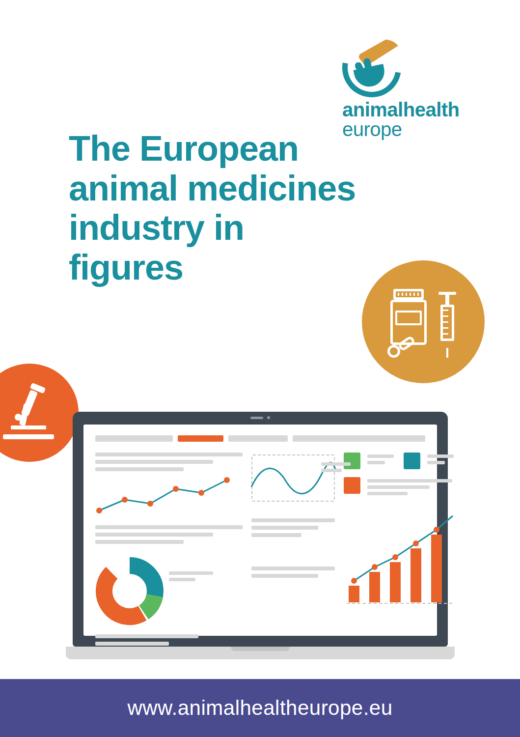animalhealth
europe
The European animal medicines industry in figures
www.animalhealtheurope.eu